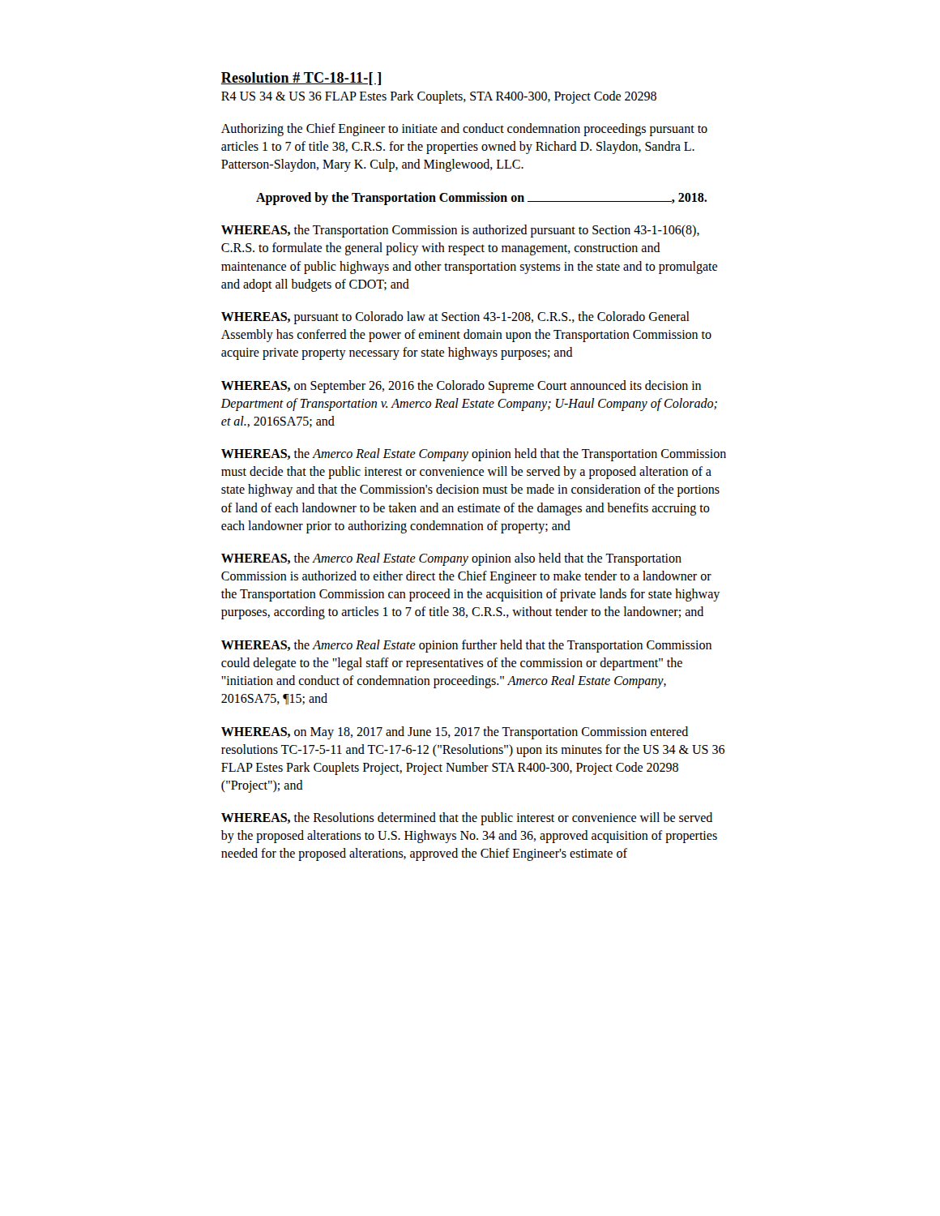Resolution # TC-18-11-[ ]
R4 US 34 & US 36 FLAP Estes Park Couplets, STA R400-300, Project Code 20298
Authorizing the Chief Engineer to initiate and conduct condemnation proceedings pursuant to articles 1 to 7 of title 38, C.R.S. for the properties owned by Richard D. Slaydon, Sandra L. Patterson-Slaydon, Mary K. Culp, and Minglewood, LLC.
Approved by the Transportation Commission on , 2018.
WHEREAS, the Transportation Commission is authorized pursuant to Section 43-1-106(8), C.R.S. to formulate the general policy with respect to management, construction and maintenance of public highways and other transportation systems in the state and to promulgate and adopt all budgets of CDOT; and
WHEREAS, pursuant to Colorado law at Section 43-1-208, C.R.S., the Colorado General Assembly has conferred the power of eminent domain upon the Transportation Commission to acquire private property necessary for state highways purposes; and
WHEREAS, on September 26, 2016 the Colorado Supreme Court announced its decision in Department of Transportation v. Amerco Real Estate Company; U-Haul Company of Colorado; et al., 2016SA75; and
WHEREAS, the Amerco Real Estate Company opinion held that the Transportation Commission must decide that the public interest or convenience will be served by a proposed alteration of a state highway and that the Commission's decision must be made in consideration of the portions of land of each landowner to be taken and an estimate of the damages and benefits accruing to each landowner prior to authorizing condemnation of property; and
WHEREAS, the Amerco Real Estate Company opinion also held that the Transportation Commission is authorized to either direct the Chief Engineer to make tender to a landowner or the Transportation Commission can proceed in the acquisition of private lands for state highway purposes, according to articles 1 to 7 of title 38, C.R.S., without tender to the landowner; and
WHEREAS, the Amerco Real Estate opinion further held that the Transportation Commission could delegate to the "legal staff or representatives of the commission or department" the "initiation and conduct of condemnation proceedings." Amerco Real Estate Company, 2016SA75, ¶15; and
WHEREAS, on May 18, 2017 and June 15, 2017 the Transportation Commission entered resolutions TC-17-5-11 and TC-17-6-12 ("Resolutions") upon its minutes for the US 34 & US 36 FLAP Estes Park Couplets Project, Project Number STA R400-300, Project Code 20298 ("Project"); and
WHEREAS, the Resolutions determined that the public interest or convenience will be served by the proposed alterations to U.S. Highways No. 34 and 36, approved acquisition of properties needed for the proposed alterations, approved the Chief Engineer's estimate of